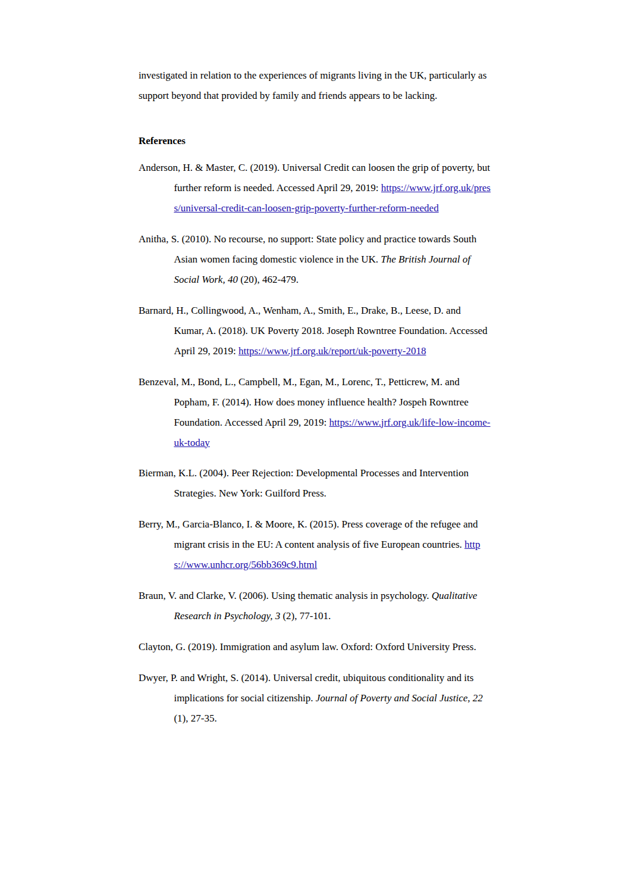investigated in relation to the experiences of migrants living in the UK, particularly as support beyond that provided by family and friends appears to be lacking.
References
Anderson, H. & Master, C. (2019). Universal Credit can loosen the grip of poverty, but further reform is needed. Accessed April 29, 2019: https://www.jrf.org.uk/press/universal-credit-can-loosen-grip-poverty-further-reform-needed
Anitha, S. (2010). No recourse, no support: State policy and practice towards South Asian women facing domestic violence in the UK. The British Journal of Social Work, 40 (20), 462-479.
Barnard, H., Collingwood, A., Wenham, A., Smith, E., Drake, B., Leese, D. and Kumar, A. (2018). UK Poverty 2018. Joseph Rowntree Foundation. Accessed April 29, 2019: https://www.jrf.org.uk/report/uk-poverty-2018
Benzeval, M., Bond, L., Campbell, M., Egan, M., Lorenc, T., Petticrew, M. and Popham, F. (2014). How does money influence health? Jospeh Rowntree Foundation. Accessed April 29, 2019: https://www.jrf.org.uk/life-low-income-uk-today
Bierman, K.L. (2004). Peer Rejection: Developmental Processes and Intervention Strategies. New York: Guilford Press.
Berry, M., Garcia-Blanco, I. & Moore, K. (2015). Press coverage of the refugee and migrant crisis in the EU: A content analysis of five European countries. https://www.unhcr.org/56bb369c9.html
Braun, V. and Clarke, V. (2006). Using thematic analysis in psychology. Qualitative Research in Psychology, 3 (2), 77-101.
Clayton, G. (2019). Immigration and asylum law. Oxford: Oxford University Press.
Dwyer, P. and Wright, S. (2014). Universal credit, ubiquitous conditionality and its implications for social citizenship. Journal of Poverty and Social Justice, 22 (1), 27-35.